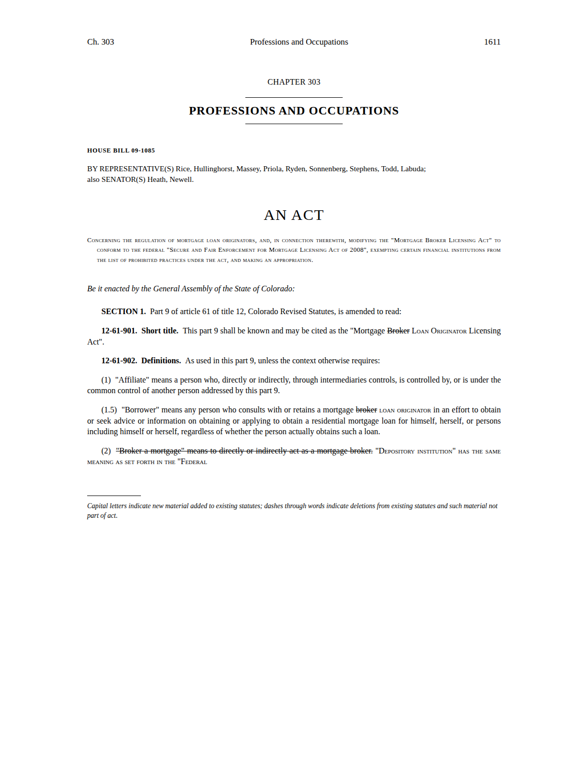Ch. 303 Professions and Occupations 1611
CHAPTER 303
Professions and Occupations
House Bill 09-1085
BY REPRESENTATIVE(S) Rice, Hullinghorst, Massey, Priola, Ryden, Sonnenberg, Stephens, Todd, Labuda;
also SENATOR(S) Heath, Newell.
AN ACT
Concerning the regulation of mortgage loan originators, and, in connection therewith, modifying the "Mortgage Broker Licensing Act" to conform to the federal "Secure and Fair Enforcement for Mortgage Licensing Act of 2008", exempting certain financial institutions from the list of prohibited practices under the act, and making an appropriation.
Be it enacted by the General Assembly of the State of Colorado:
SECTION 1. Part 9 of article 61 of title 12, Colorado Revised Statutes, is amended to read:
12-61-901. Short title. This part 9 shall be known and may be cited as the "Mortgage Broker Loan Originator Licensing Act".
12-61-902. Definitions. As used in this part 9, unless the context otherwise requires:
(1) "Affiliate" means a person who, directly or indirectly, through intermediaries controls, is controlled by, or is under the common control of another person addressed by this part 9.
(1.5) "Borrower" means any person who consults with or retains a mortgage broker loan originator in an effort to obtain or seek advice or information on obtaining or applying to obtain a residential mortgage loan for himself, herself, or persons including himself or herself, regardless of whether the person actually obtains such a loan.
(2) "Broker a mortgage" means to directly or indirectly act as a mortgage broker. "Depository institution" has the same meaning as set forth in the "Federal
Capital letters indicate new material added to existing statutes; dashes through words indicate deletions from existing statutes and such material not part of act.